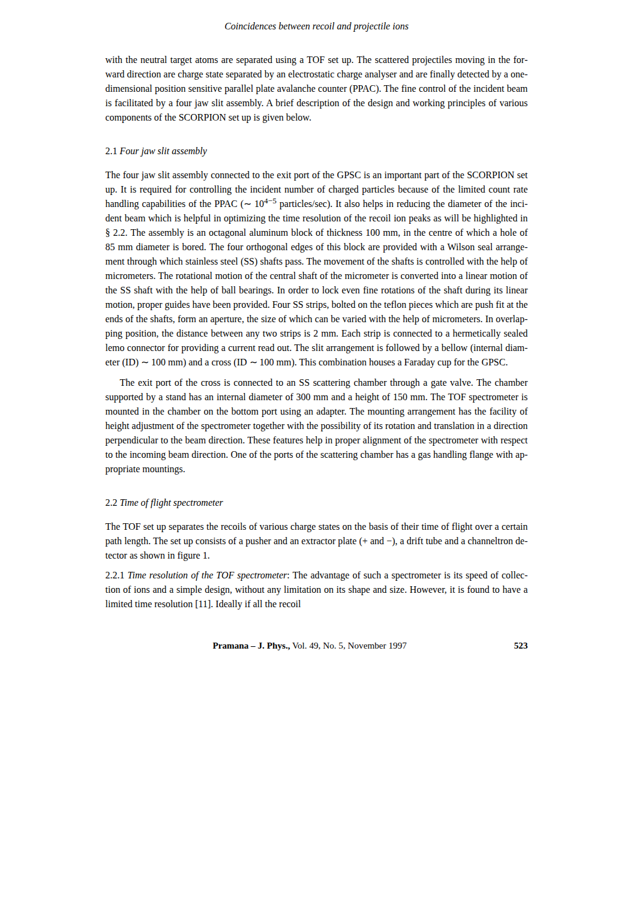Coincidences between recoil and projectile ions
with the neutral target atoms are separated using a TOF set up. The scattered projectiles moving in the forward direction are charge state separated by an electrostatic charge analyser and are finally detected by a one-dimensional position sensitive parallel plate avalanche counter (PPAC). The fine control of the incident beam is facilitated by a four jaw slit assembly. A brief description of the design and working principles of various components of the SCORPION set up is given below.
2.1 Four jaw slit assembly
The four jaw slit assembly connected to the exit port of the GPSC is an important part of the SCORPION set up. It is required for controlling the incident number of charged particles because of the limited count rate handling capabilities of the PPAC (∼ 104−5 particles/sec). It also helps in reducing the diameter of the incident beam which is helpful in optimizing the time resolution of the recoil ion peaks as will be highlighted in § 2.2. The assembly is an octagonal aluminum block of thickness 100 mm, in the centre of which a hole of 85 mm diameter is bored. The four orthogonal edges of this block are provided with a Wilson seal arrangement through which stainless steel (SS) shafts pass. The movement of the shafts is controlled with the help of micrometers. The rotational motion of the central shaft of the micrometer is converted into a linear motion of the SS shaft with the help of ball bearings. In order to lock even fine rotations of the shaft during its linear motion, proper guides have been provided. Four SS strips, bolted on the teflon pieces which are push fit at the ends of the shafts, form an aperture, the size of which can be varied with the help of micrometers. In overlapping position, the distance between any two strips is 2 mm. Each strip is connected to a hermetically sealed lemo connector for providing a current read out. The slit arrangement is followed by a bellow (internal diameter (ID) ∼ 100 mm) and a cross (ID ∼ 100 mm). This combination houses a Faraday cup for the GPSC.
The exit port of the cross is connected to an SS scattering chamber through a gate valve. The chamber supported by a stand has an internal diameter of 300 mm and a height of 150 mm. The TOF spectrometer is mounted in the chamber on the bottom port using an adapter. The mounting arrangement has the facility of height adjustment of the spectrometer together with the possibility of its rotation and translation in a direction perpendicular to the beam direction. These features help in proper alignment of the spectrometer with respect to the incoming beam direction. One of the ports of the scattering chamber has a gas handling flange with appropriate mountings.
2.2 Time of flight spectrometer
The TOF set up separates the recoils of various charge states on the basis of their time of flight over a certain path length. The set up consists of a pusher and an extractor plate (+ and −), a drift tube and a channeltron detector as shown in figure 1.
2.2.1 Time resolution of the TOF spectrometer: The advantage of such a spectrometer is its speed of collection of ions and a simple design, without any limitation on its shape and size. However, it is found to have a limited time resolution [11]. Ideally if all the recoil
Pramana – J. Phys., Vol. 49, No. 5, November 1997
523